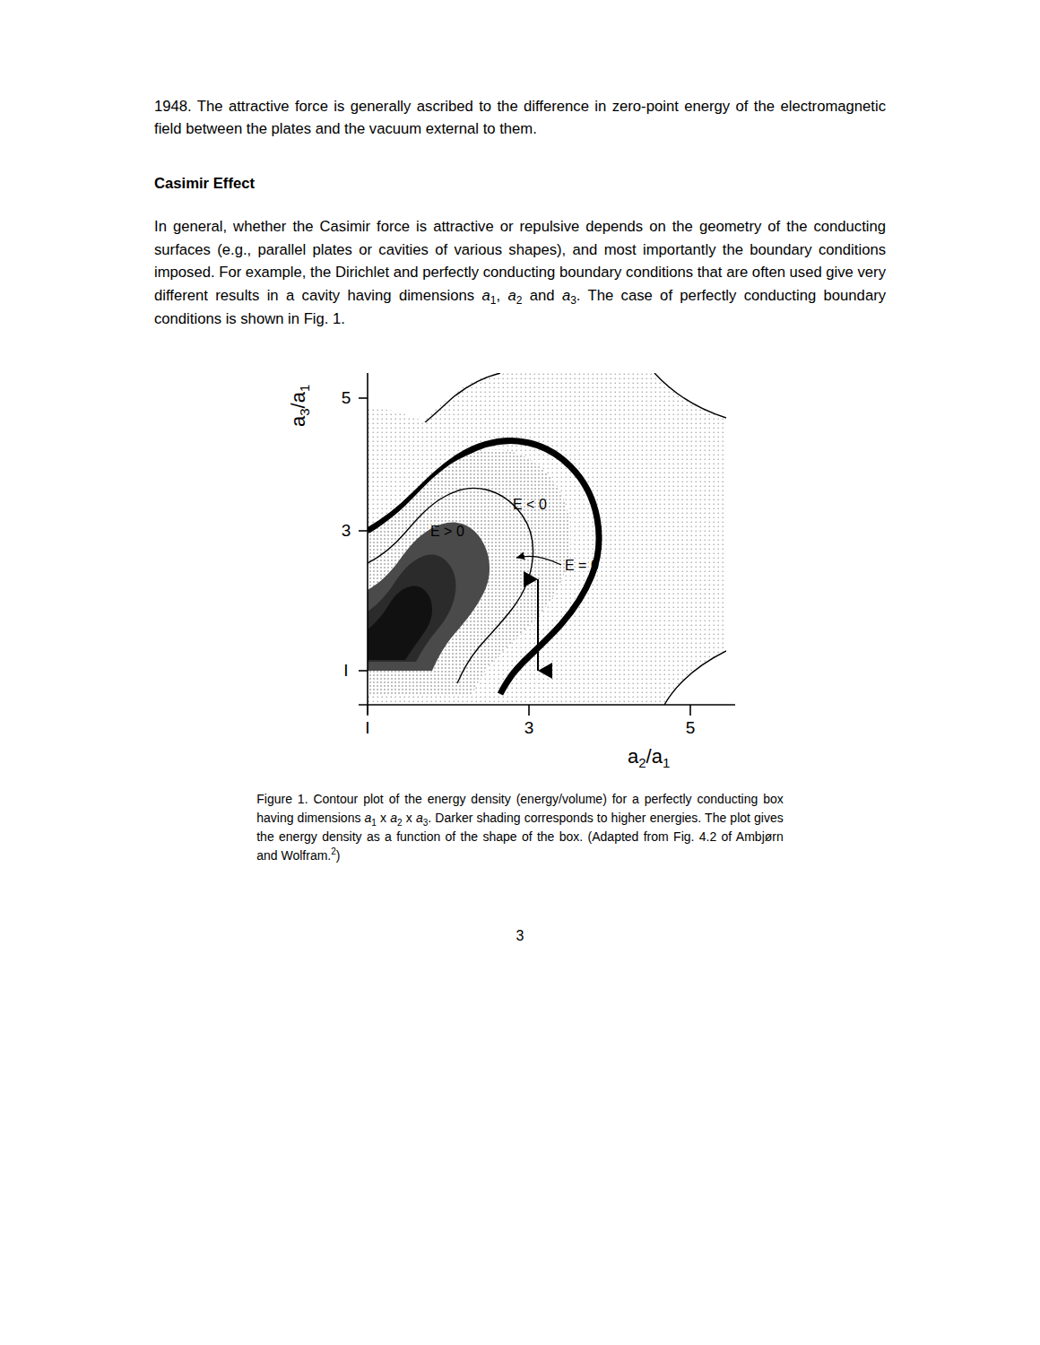1948. The attractive force is generally ascribed to the difference in zero-point energy of the electromagnetic field between the plates and the vacuum external to them.
Casimir Effect
In general, whether the Casimir force is attractive or repulsive depends on the geometry of the conducting surfaces (e.g., parallel plates or cavities of various shapes), and most importantly the boundary conditions imposed. For example, the Dirichlet and perfectly conducting boundary conditions that are often used give very different results in a cavity having dimensions a1, a2 and a3. The case of perfectly conducting boundary conditions is shown in Fig. 1.
5 3 I I 3 5 a3/a1 a2/a1 E > 0 E < 0 E = 0
Figure 1. Contour plot of the energy density (energy/volume) for a perfectly conducting box having dimensions a1 x a2 x a3. Darker shading corresponds to higher energies. The plot gives the energy density as a function of the shape of the box. (Adapted from Fig. 4.2 of Ambjørn and Wolfram.2)
3